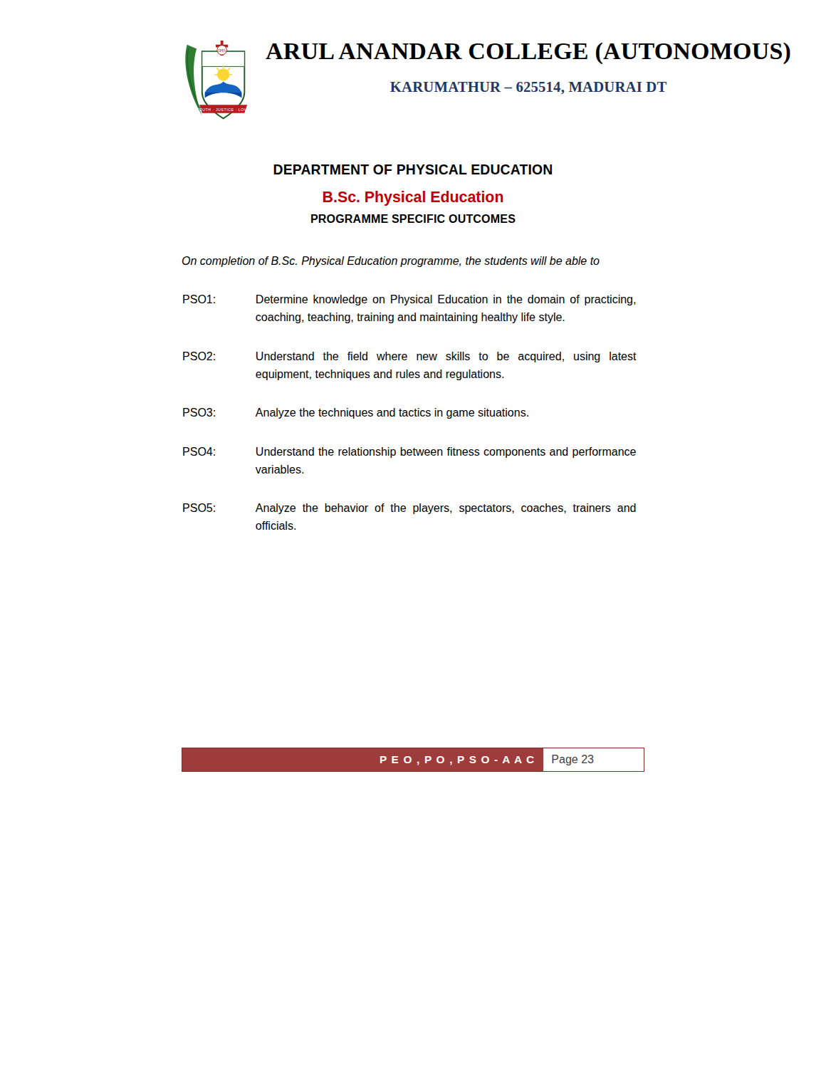IHS TRUTH · JUSTICE · LOVE
ARUL ANANDAR COLLEGE (AUTONOMOUS)
KARUMATHUR – 625514, MADURAI DT
DEPARTMENT OF PHYSICAL EDUCATION
B.Sc. Physical Education
PROGRAMME SPECIFIC OUTCOMES
On completion of B.Sc. Physical Education programme, the students will be able to
| PSO1: | Determine knowledge on Physical Education in the domain of practicing, coaching, teaching, training and maintaining healthy life style. |
| PSO2: | Understand the field where new skills to be acquired, using latest equipment, techniques and rules and regulations. |
| PSO3: | Analyze the techniques and tactics in game situations. |
| PSO4: | Understand the relationship between fitness components and performance variables. |
| PSO5: | Analyze the behavior of the players, spectators, coaches, trainers and officials. |
P E O , P O , P S O - A A C
Page 23